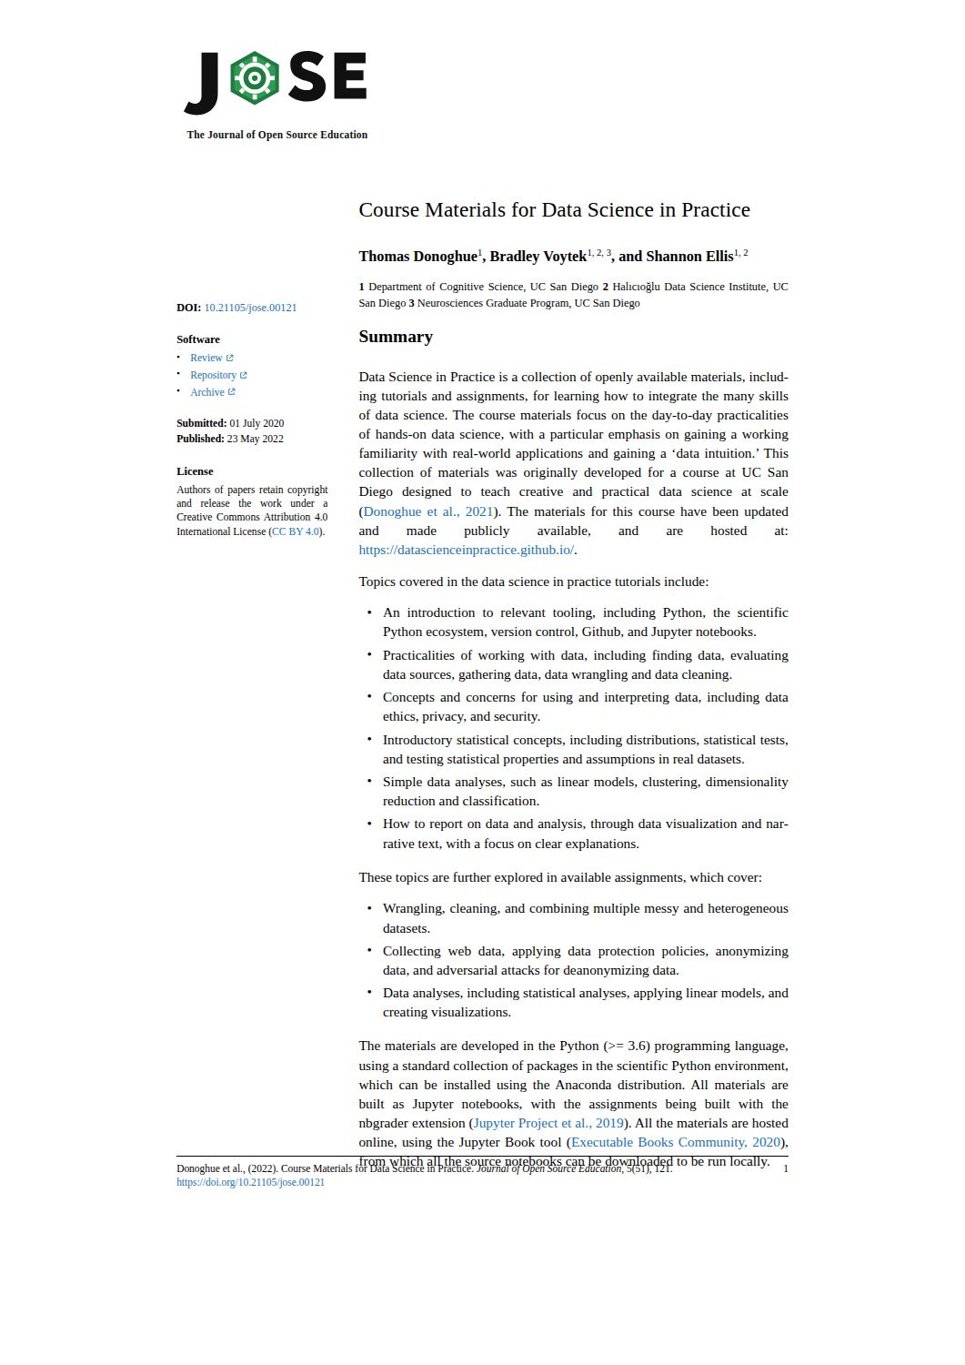The Journal of Open Source Education
DOI: 10.21105/jose.00121
Software
Review
Repository
Archive
Submitted: 01 July 2020
Published: 23 May 2022
License
Authors of papers retain copyright and release the work under a Creative Commons Attribution 4.0 International License (CC BY 4.0).
Course Materials for Data Science in Practice
Thomas Donoghue1, Bradley Voytek1, 2, 3, and Shannon Ellis1, 2
1 Department of Cognitive Science, UC San Diego 2 Halıcıoğlu Data Science Institute, UC San Diego 3 Neurosciences Graduate Program, UC San Diego
Summary
Data Science in Practice is a collection of openly available materials, including tutorials and assignments, for learning how to integrate the many skills of data science. The course materials focus on the day-to-day practicalities of hands-on data science, with a particular emphasis on gaining a working familiarity with real-world applications and gaining a ‘data intuition.’ This collection of materials was originally developed for a course at UC San Diego designed to teach creative and practical data science at scale (Donoghue et al., 2021). The materials for this course have been updated and made publicly available, and are hosted at: https://datascienceinpractice.github.io/.
Topics covered in the data science in practice tutorials include:
An introduction to relevant tooling, including Python, the scientific Python ecosystem, version control, Github, and Jupyter notebooks.
Practicalities of working with data, including finding data, evaluating data sources, gathering data, data wrangling and data cleaning.
Concepts and concerns for using and interpreting data, including data ethics, privacy, and security.
Introductory statistical concepts, including distributions, statistical tests, and testing statistical properties and assumptions in real datasets.
Simple data analyses, such as linear models, clustering, dimensionality reduction and classification.
How to report on data and analysis, through data visualization and narrative text, with a focus on clear explanations.
These topics are further explored in available assignments, which cover:
Wrangling, cleaning, and combining multiple messy and heterogeneous datasets.
Collecting web data, applying data protection policies, anonymizing data, and adversarial attacks for deanonymizing data.
Data analyses, including statistical analyses, applying linear models, and creating visualizations.
The materials are developed in the Python (>= 3.6) programming language, using a standard collection of packages in the scientific Python environment, which can be installed using the Anaconda distribution. All materials are built as Jupyter notebooks, with the assignments being built with the nbgrader extension (Jupyter Project et al., 2019). All the materials are hosted online, using the Jupyter Book tool (Executable Books Community, 2020), from which all the source notebooks can be downloaded to be run locally.
Donoghue et al., (2022). Course Materials for Data Science in Practice. Journal of Open Source Education, 5(51), 121. https://doi.org/10.21105/jose.00121
1